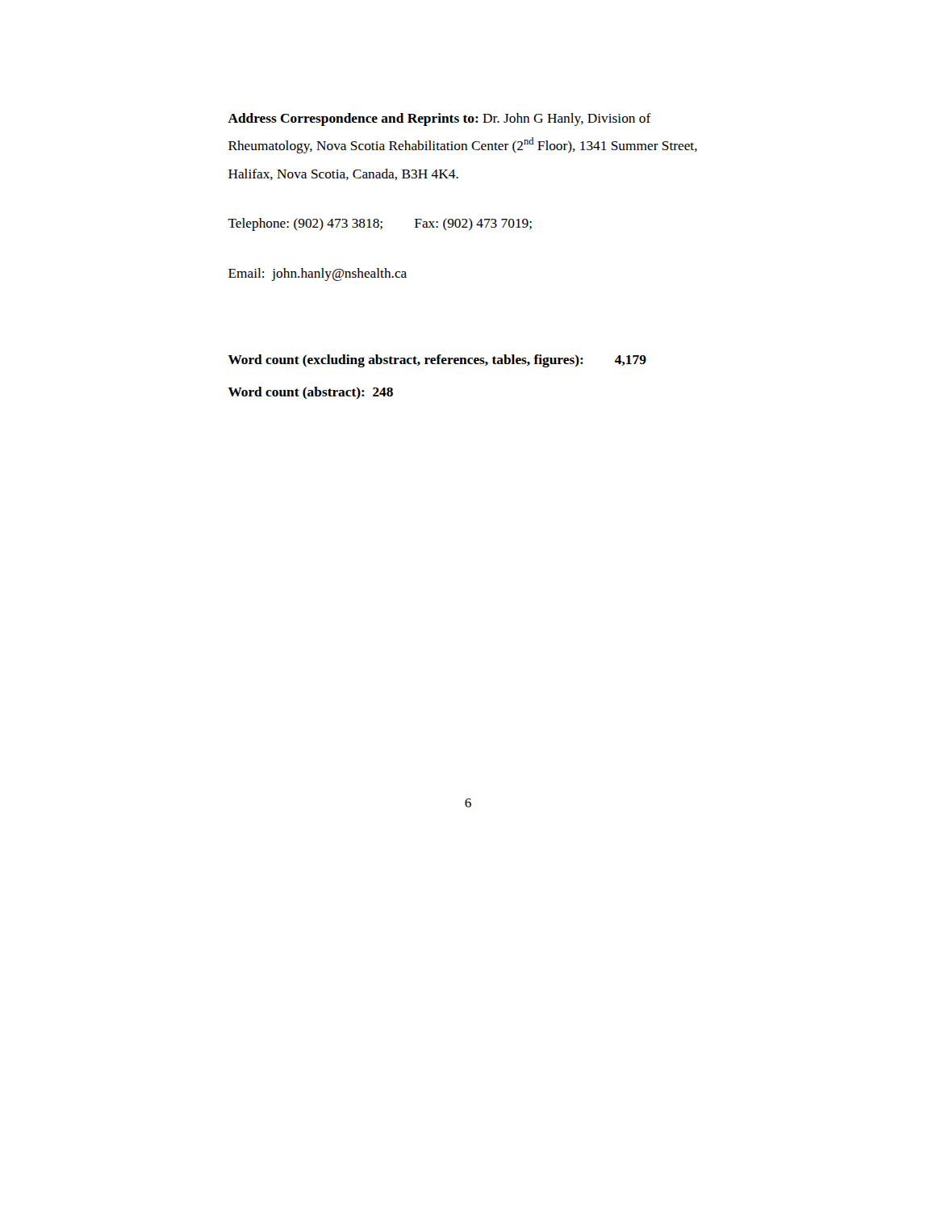Address Correspondence and Reprints to: Dr. John G Hanly, Division of Rheumatology, Nova Scotia Rehabilitation Center (2nd Floor), 1341 Summer Street, Halifax, Nova Scotia, Canada, B3H 4K4.
Telephone: (902) 473 3818; Fax: (902) 473 7019;
Email: john.hanly@nshealth.ca
Word count (excluding abstract, references, tables, figures): 4,179
Word count (abstract): 248
6